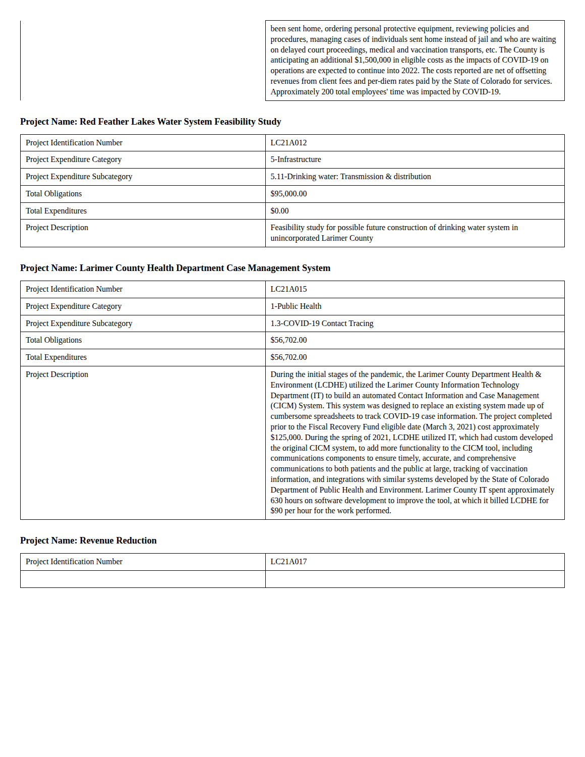| | been sent home, ordering personal protective equipment, reviewing policies and procedures, managing cases of individuals sent home instead of jail and who are waiting on delayed court proceedings, medical and vaccination transports, etc. The County is anticipating an additional $1,500,000 in eligible costs as the impacts of COVID-19 on operations are expected to continue into 2022. The costs reported are net of offsetting revenues from client fees and per-diem rates paid by the State of Colorado for services. Approximately 200 total employees' time was impacted by COVID-19. |
Project Name: Red Feather Lakes Water System Feasibility Study
| Project Identification Number | LC21A012 |
| Project Expenditure Category | 5-Infrastructure |
| Project Expenditure Subcategory | 5.11-Drinking water: Transmission & distribution |
| Total Obligations | $95,000.00 |
| Total Expenditures | $0.00 |
| Project Description | Feasibility study for possible future construction of drinking water system in unincorporated Larimer County |
Project Name: Larimer County Health Department Case Management System
| Project Identification Number | LC21A015 |
| Project Expenditure Category | 1-Public Health |
| Project Expenditure Subcategory | 1.3-COVID-19 Contact Tracing |
| Total Obligations | $56,702.00 |
| Total Expenditures | $56,702.00 |
| Project Description | During the initial stages of the pandemic, the Larimer County Department Health & Environment (LCDHE) utilized the Larimer County Information Technology Department (IT) to build an automated Contact Information and Case Management (CICM) System. This system was designed to replace an existing system made up of cumbersome spreadsheets to track COVID-19 case information. The project completed prior to the Fiscal Recovery Fund eligible date (March 3, 2021) cost approximately $125,000. During the spring of 2021, LCDHE utilized IT, which had custom developed the original CICM system, to add more functionality to the CICM tool, including communications components to ensure timely, accurate, and comprehensive communications to both patients and the public at large, tracking of vaccination information, and integrations with similar systems developed by the State of Colorado Department of Public Health and Environment. Larimer County IT spent approximately 630 hours on software development to improve the tool, at which it billed LCDHE for $90 per hour for the work performed. |
Project Name: Revenue Reduction
| Project Identification Number | LC21A017 |